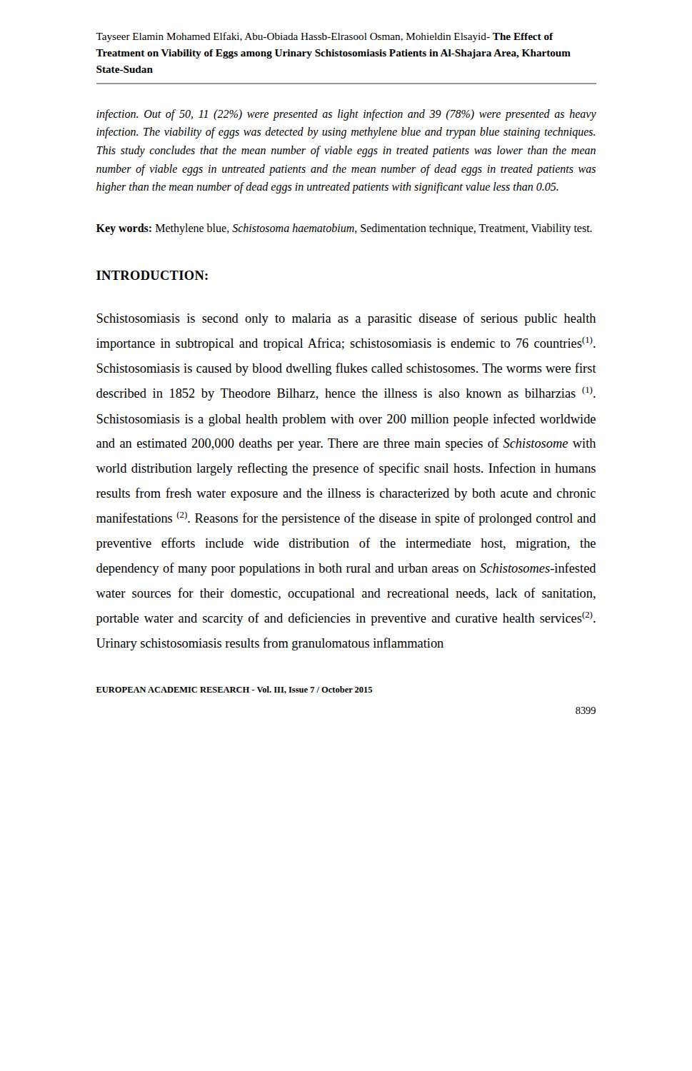Tayseer Elamin Mohamed Elfaki, Abu-Obiada Hassb-Elrasool Osman, Mohieldin Elsayid- The Effect of Treatment on Viability of Eggs among Urinary Schistosomiasis Patients in Al-Shajara Area, Khartoum State-Sudan
infection. Out of 50, 11 (22%) were presented as light infection and 39 (78%) were presented as heavy infection. The viability of eggs was detected by using methylene blue and trypan blue staining techniques. This study concludes that the mean number of viable eggs in treated patients was lower than the mean number of viable eggs in untreated patients and the mean number of dead eggs in treated patients was higher than the mean number of dead eggs in untreated patients with significant value less than 0.05.
Key words: Methylene blue, Schistosoma haematobium, Sedimentation technique, Treatment, Viability test.
INTRODUCTION:
Schistosomiasis is second only to malaria as a parasitic disease of serious public health importance in subtropical and tropical Africa; schistosomiasis is endemic to 76 countries(1). Schistosomiasis is caused by blood dwelling flukes called schistosomes. The worms were first described in 1852 by Theodore Bilharz, hence the illness is also known as bilharzias (1). Schistosomiasis is a global health problem with over 200 million people infected worldwide and an estimated 200,000 deaths per year. There are three main species of Schistosome with world distribution largely reflecting the presence of specific snail hosts. Infection in humans results from fresh water exposure and the illness is characterized by both acute and chronic manifestations (2). Reasons for the persistence of the disease in spite of prolonged control and preventive efforts include wide distribution of the intermediate host, migration, the dependency of many poor populations in both rural and urban areas on Schistosomes-infested water sources for their domestic, occupational and recreational needs, lack of sanitation, portable water and scarcity of and deficiencies in preventive and curative health services(2). Urinary schistosomiasis results from granulomatous inflammation
EUROPEAN ACADEMIC RESEARCH - Vol. III, Issue 7 / October 2015
8399